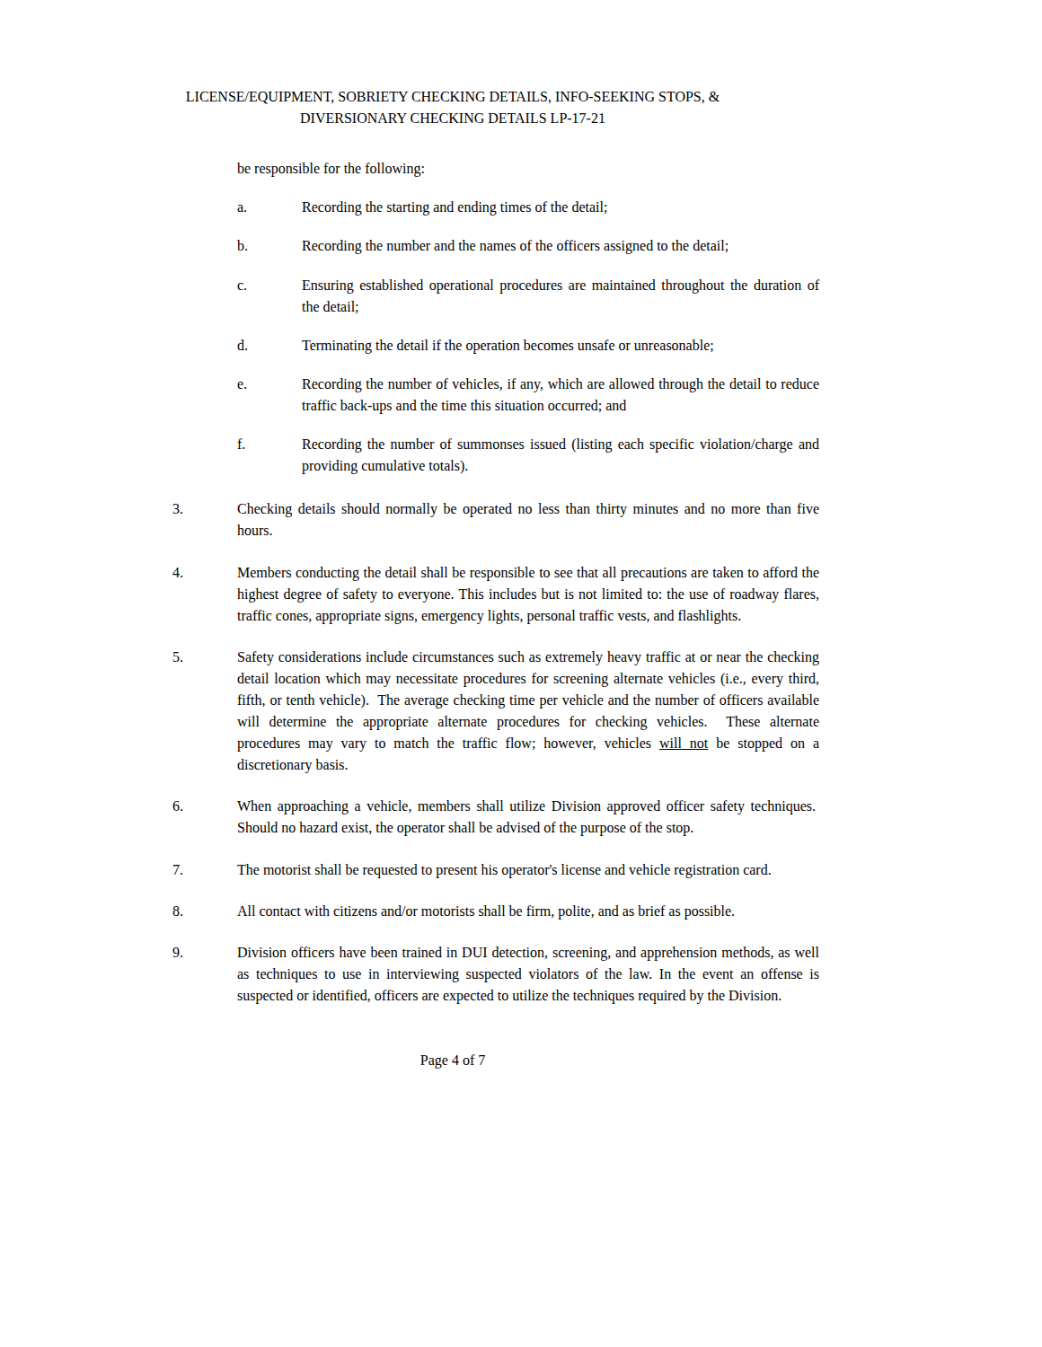LICENSE/EQUIPMENT, SOBRIETY CHECKING DETAILS, INFO-SEEKING STOPS, & DIVERSIONARY CHECKING DETAILS LP-17-21
be responsible for the following:
a. Recording the starting and ending times of the detail;
b. Recording the number and the names of the officers assigned to the detail;
c. Ensuring established operational procedures are maintained throughout the duration of the detail;
d. Terminating the detail if the operation becomes unsafe or unreasonable;
e. Recording the number of vehicles, if any, which are allowed through the detail to reduce traffic back-ups and the time this situation occurred; and
f. Recording the number of summonses issued (listing each specific violation/charge and providing cumulative totals).
3. Checking details should normally be operated no less than thirty minutes and no more than five hours.
4. Members conducting the detail shall be responsible to see that all precautions are taken to afford the highest degree of safety to everyone. This includes but is not limited to: the use of roadway flares, traffic cones, appropriate signs, emergency lights, personal traffic vests, and flashlights.
5. Safety considerations include circumstances such as extremely heavy traffic at or near the checking detail location which may necessitate procedures for screening alternate vehicles (i.e., every third, fifth, or tenth vehicle). The average checking time per vehicle and the number of officers available will determine the appropriate alternate procedures for checking vehicles. These alternate procedures may vary to match the traffic flow; however, vehicles will not be stopped on a discretionary basis.
6. When approaching a vehicle, members shall utilize Division approved officer safety techniques. Should no hazard exist, the operator shall be advised of the purpose of the stop.
7. The motorist shall be requested to present his operator's license and vehicle registration card.
8. All contact with citizens and/or motorists shall be firm, polite, and as brief as possible.
9. Division officers have been trained in DUI detection, screening, and apprehension methods, as well as techniques to use in interviewing suspected violators of the law. In the event an offense is suspected or identified, officers are expected to utilize the techniques required by the Division.
Page 4 of 7